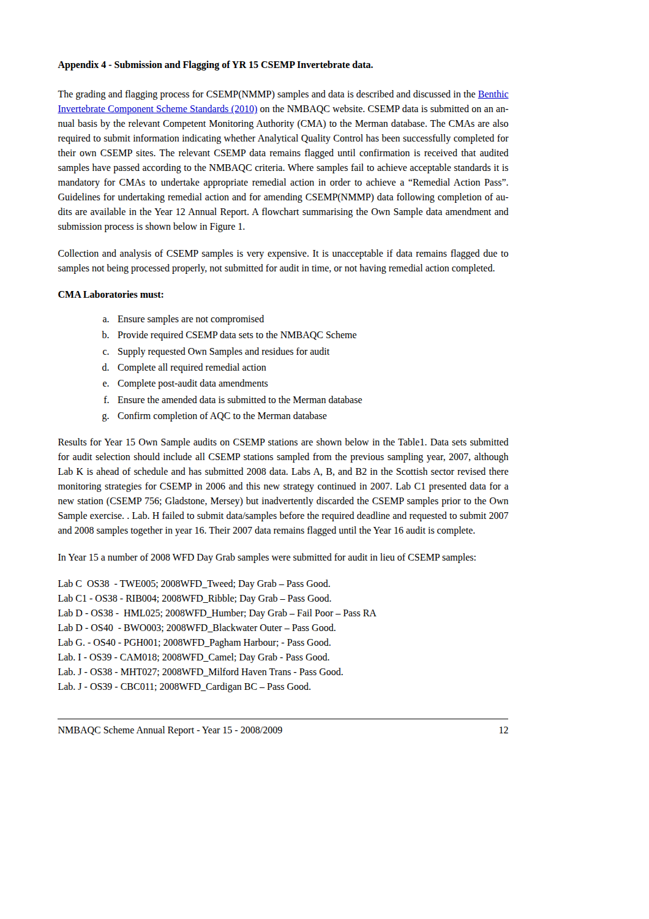Appendix 4 - Submission and Flagging of YR 15 CSEMP Invertebrate data.
The grading and flagging process for CSEMP(NMMP) samples and data is described and discussed in the Benthic Invertebrate Component Scheme Standards (2010) on the NMBAQC website. CSEMP data is submitted on an annual basis by the relevant Competent Monitoring Authority (CMA) to the Merman database. The CMAs are also required to submit information indicating whether Analytical Quality Control has been successfully completed for their own CSEMP sites. The relevant CSEMP data remains flagged until confirmation is received that audited samples have passed according to the NMBAQC criteria. Where samples fail to achieve acceptable standards it is mandatory for CMAs to undertake appropriate remedial action in order to achieve a “Remedial Action Pass”. Guidelines for undertaking remedial action and for amending CSEMP(NMMP) data following completion of audits are available in the Year 12 Annual Report. A flowchart summarising the Own Sample data amendment and submission process is shown below in Figure 1.
Collection and analysis of CSEMP samples is very expensive. It is unacceptable if data remains flagged due to samples not being processed properly, not submitted for audit in time, or not having remedial action completed.
CMA Laboratories must:
Ensure samples are not compromised
Provide required CSEMP data sets to the NMBAQC Scheme
Supply requested Own Samples and residues for audit
Complete all required remedial action
Complete post-audit data amendments
Ensure the amended data is submitted to the Merman database
Confirm completion of AQC to the Merman database
Results for Year 15 Own Sample audits on CSEMP stations are shown below in the Table1. Data sets submitted for audit selection should include all CSEMP stations sampled from the previous sampling year, 2007, although Lab K is ahead of schedule and has submitted 2008 data. Labs A, B, and B2 in the Scottish sector revised there monitoring strategies for CSEMP in 2006 and this new strategy continued in 2007. Lab C1 presented data for a new station (CSEMP 756; Gladstone, Mersey) but inadvertently discarded the CSEMP samples prior to the Own Sample exercise. . Lab. H failed to submit data/samples before the required deadline and requested to submit 2007 and 2008 samples together in year 16. Their 2007 data remains flagged until the Year 16 audit is complete.
In Year 15 a number of 2008 WFD Day Grab samples were submitted for audit in lieu of CSEMP samples:
Lab C OS38 - TWE005; 2008WFD_Tweed; Day Grab – Pass Good.
Lab C1 - OS38 - RIB004; 2008WFD_Ribble; Day Grab – Pass Good.
Lab D - OS38 - HML025; 2008WFD_Humber; Day Grab – Fail Poor – Pass RA
Lab D - OS40 - BWO003; 2008WFD_Blackwater Outer – Pass Good.
Lab G. - OS40 - PGH001; 2008WFD_Pagham Harbour; - Pass Good.
Lab. I - OS39 - CAM018; 2008WFD_Camel; Day Grab - Pass Good.
Lab. J - OS38 - MHT027; 2008WFD_Milford Haven Trans - Pass Good.
Lab. J - OS39 - CBC011; 2008WFD_Cardigan BC – Pass Good.
NMBAQC Scheme Annual Report - Year 15 - 2008/2009 12